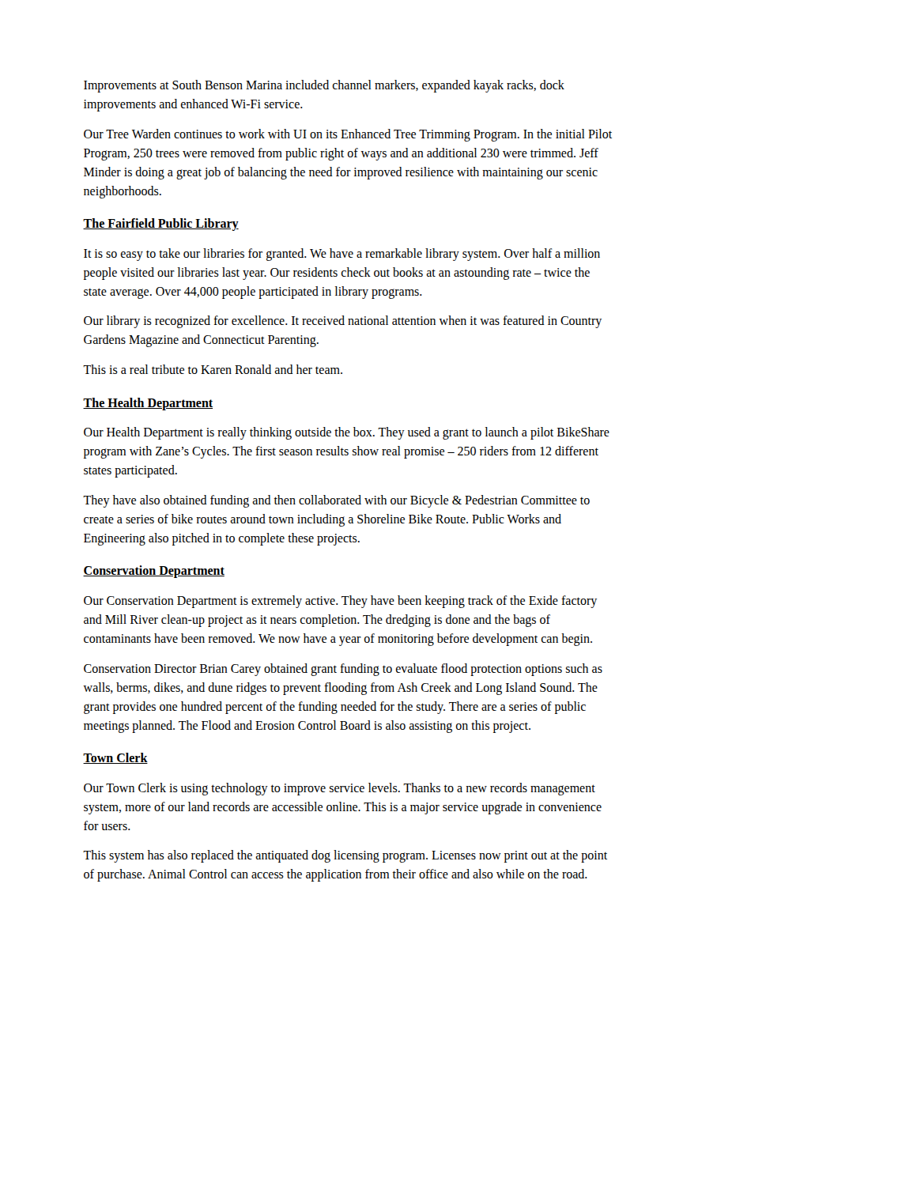Improvements at South Benson Marina included channel markers, expanded kayak racks, dock improvements and enhanced Wi-Fi service.
Our Tree Warden continues to work with UI on its Enhanced Tree Trimming Program. In the initial Pilot Program, 250 trees were removed from public right of ways and an additional 230 were trimmed. Jeff Minder is doing a great job of balancing the need for improved resilience with maintaining our scenic neighborhoods.
The Fairfield Public Library
It is so easy to take our libraries for granted. We have a remarkable library system. Over half a million people visited our libraries last year. Our residents check out books at an astounding rate – twice the state average. Over 44,000 people participated in library programs.
Our library is recognized for excellence. It received national attention when it was featured in Country Gardens Magazine and Connecticut Parenting.
This is a real tribute to Karen Ronald and her team.
The Health Department
Our Health Department is really thinking outside the box. They used a grant to launch a pilot BikeShare program with Zane’s Cycles. The first season results show real promise – 250 riders from 12 different states participated.
They have also obtained funding and then collaborated with our Bicycle & Pedestrian Committee to create a series of bike routes around town including a Shoreline Bike Route. Public Works and Engineering also pitched in to complete these projects.
Conservation Department
Our Conservation Department is extremely active. They have been keeping track of the Exide factory and Mill River clean-up project as it nears completion. The dredging is done and the bags of contaminants have been removed. We now have a year of monitoring before development can begin.
Conservation Director Brian Carey obtained grant funding to evaluate flood protection options such as walls, berms, dikes, and dune ridges to prevent flooding from Ash Creek and Long Island Sound. The grant provides one hundred percent of the funding needed for the study. There are a series of public meetings planned. The Flood and Erosion Control Board is also assisting on this project.
Town Clerk
Our Town Clerk is using technology to improve service levels. Thanks to a new records management system, more of our land records are accessible online. This is a major service upgrade in convenience for users.
This system has also replaced the antiquated dog licensing program. Licenses now print out at the point of purchase. Animal Control can access the application from their office and also while on the road.